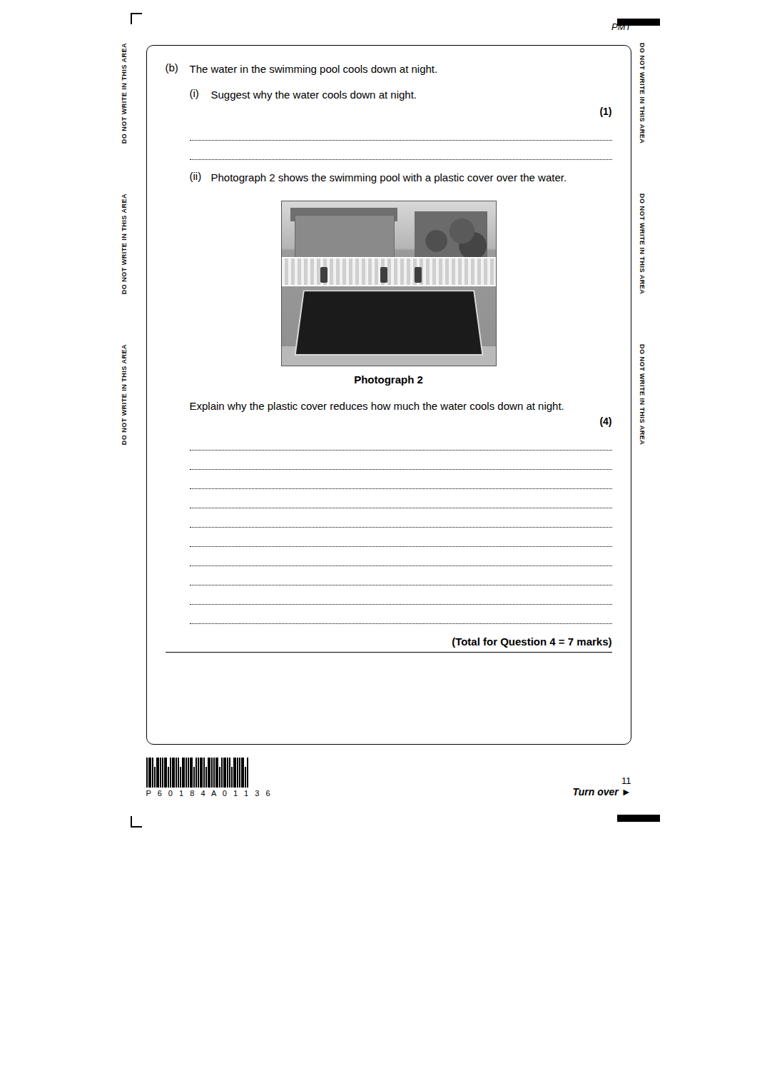PMT
DO NOT WRITE IN THIS AREA DO NOT WRITE IN THIS AREA DO NOT WRITE IN THIS AREA
DO NOT WRITE IN THIS AREA DO NOT WRITE IN THIS AREA DO NOT WRITE IN THIS AREA
(b)
The water in the swimming pool cools down at night.
(i)
Suggest why the water cools down at night.
(1)
(ii)
Photograph 2 shows the swimming pool with a plastic cover over the water.
Photograph 2
Explain why the plastic cover reduces how much the water cools down at night.
(4)
(Total for Question 4 = 7 marks)
P 6 0 1 8 4 A 0 1 1 3 6
11
Turn over ►